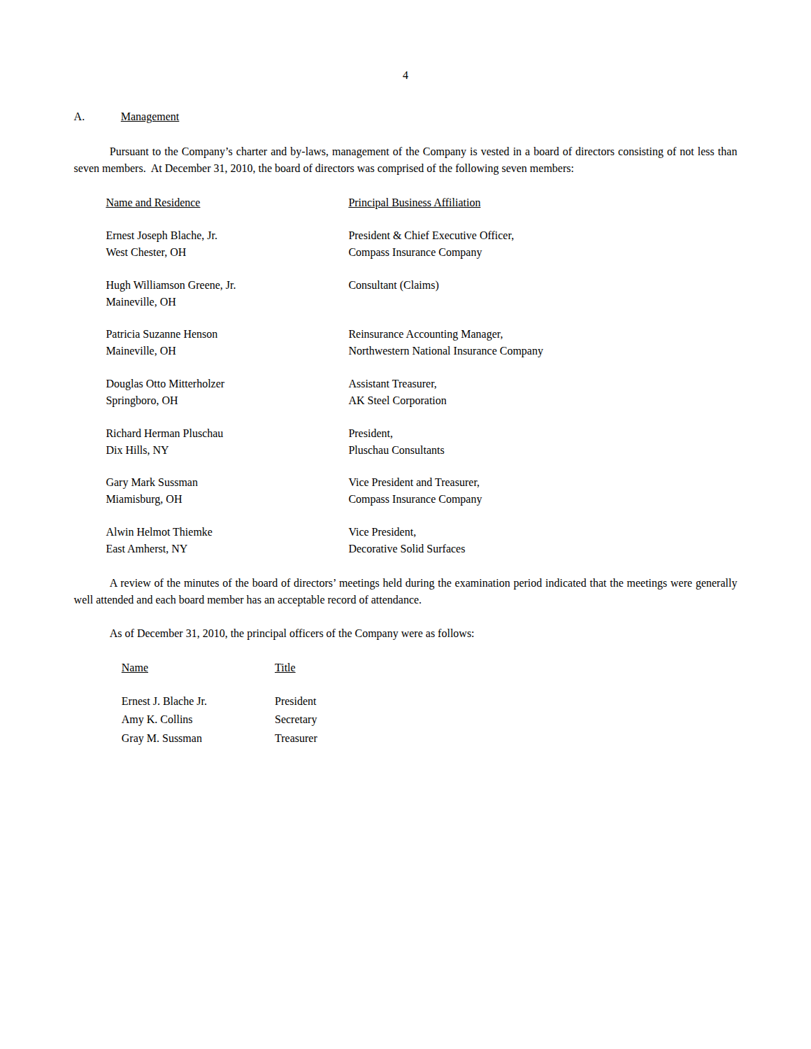4
A. Management
Pursuant to the Company’s charter and by-laws, management of the Company is vested in a board of directors consisting of not less than seven members. At December 31, 2010, the board of directors was comprised of the following seven members:
| Name and Residence | Principal Business Affiliation |
| --- | --- |
| Ernest Joseph Blache, Jr. West Chester, OH | President & Chief Executive Officer, Compass Insurance Company |
| Hugh Williamson Greene, Jr. Maineville, OH | Consultant (Claims) |
| Patricia Suzanne Henson Maineville, OH | Reinsurance Accounting Manager, Northwestern National Insurance Company |
| Douglas Otto Mitterholzer Springboro, OH | Assistant Treasurer, AK Steel Corporation |
| Richard Herman Pluschau Dix Hills, NY | President, Pluschau Consultants |
| Gary Mark Sussman Miamisburg, OH | Vice President and Treasurer, Compass Insurance Company |
| Alwin Helmot Thiemke East Amherst, NY | Vice President, Decorative Solid Surfaces |
A review of the minutes of the board of directors’ meetings held during the examination period indicated that the meetings were generally well attended and each board member has an acceptable record of attendance.
As of December 31, 2010, the principal officers of the Company were as follows:
| Name | Title |
| --- | --- |
| Ernest J. Blache Jr. | President |
| Amy K. Collins | Secretary |
| Gray M. Sussman | Treasurer |